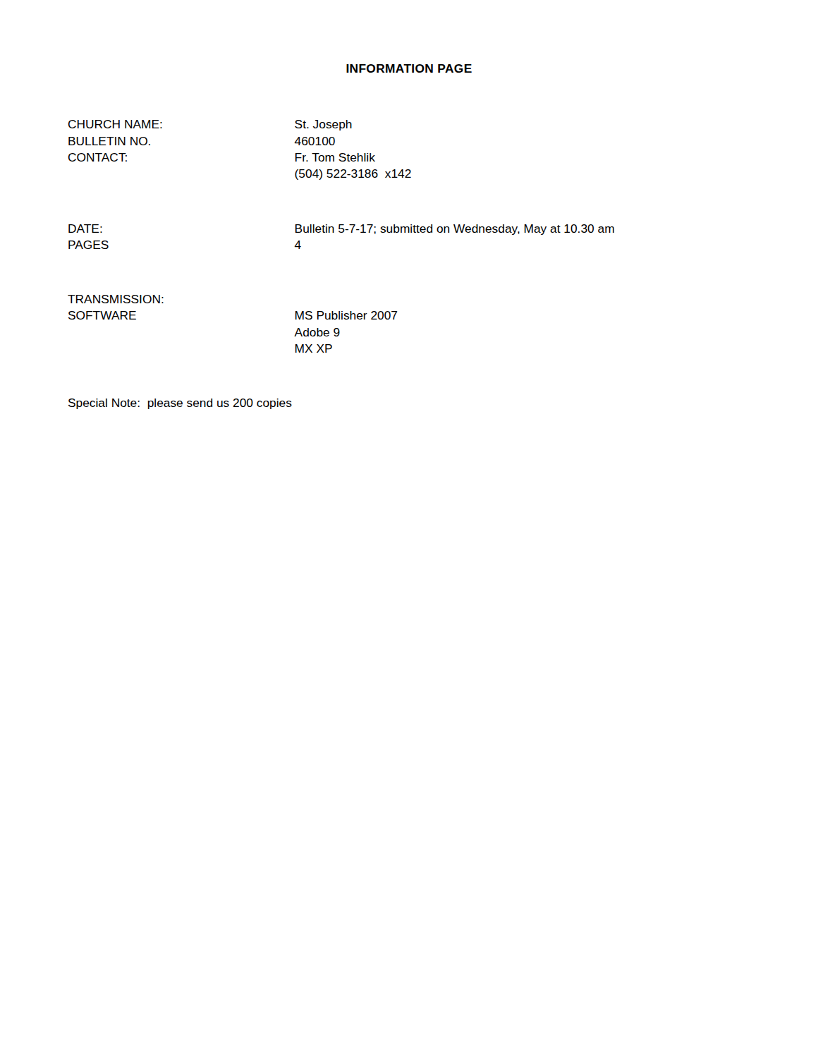INFORMATION PAGE
| CHURCH NAME: | St. Joseph |
| BULLETIN NO. | 460100 |
| CONTACT: | Fr. Tom Stehlik |
| | (504) 522-3186 x142 |
| DATE: | Bulletin 5-7-17; submitted on Wednesday, May at 10.30 am |
| PAGES | 4 |
| TRANSMISSION: | |
| SOFTWARE | MS Publisher 2007 |
| | Adobe 9 |
| | MX XP |
Special Note: please send us 200 copies